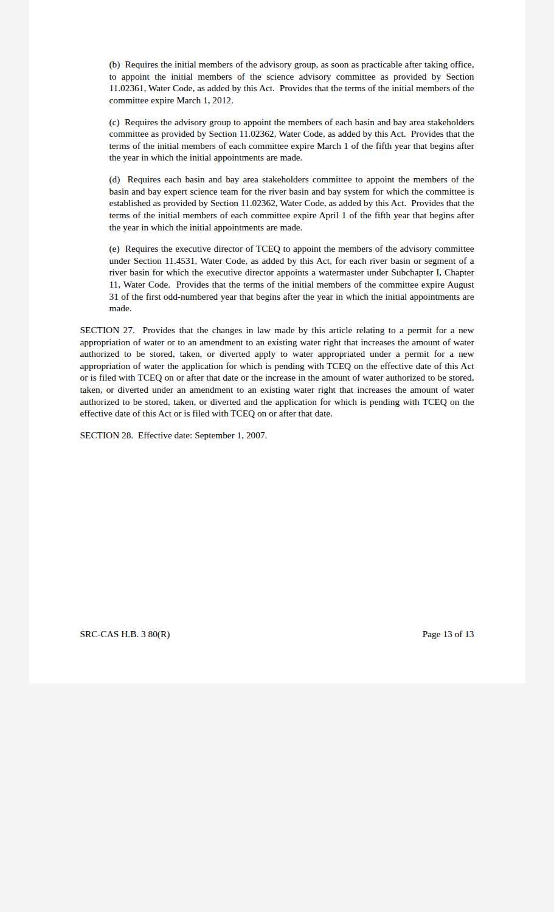(b) Requires the initial members of the advisory group, as soon as practicable after taking office, to appoint the initial members of the science advisory committee as provided by Section 11.02361, Water Code, as added by this Act. Provides that the terms of the initial members of the committee expire March 1, 2012.
(c) Requires the advisory group to appoint the members of each basin and bay area stakeholders committee as provided by Section 11.02362, Water Code, as added by this Act. Provides that the terms of the initial members of each committee expire March 1 of the fifth year that begins after the year in which the initial appointments are made.
(d) Requires each basin and bay area stakeholders committee to appoint the members of the basin and bay expert science team for the river basin and bay system for which the committee is established as provided by Section 11.02362, Water Code, as added by this Act. Provides that the terms of the initial members of each committee expire April 1 of the fifth year that begins after the year in which the initial appointments are made.
(e) Requires the executive director of TCEQ to appoint the members of the advisory committee under Section 11.4531, Water Code, as added by this Act, for each river basin or segment of a river basin for which the executive director appoints a watermaster under Subchapter I, Chapter 11, Water Code. Provides that the terms of the initial members of the committee expire August 31 of the first odd-numbered year that begins after the year in which the initial appointments are made.
SECTION 27. Provides that the changes in law made by this article relating to a permit for a new appropriation of water or to an amendment to an existing water right that increases the amount of water authorized to be stored, taken, or diverted apply to water appropriated under a permit for a new appropriation of water the application for which is pending with TCEQ on the effective date of this Act or is filed with TCEQ on or after that date or the increase in the amount of water authorized to be stored, taken, or diverted under an amendment to an existing water right that increases the amount of water authorized to be stored, taken, or diverted and the application for which is pending with TCEQ on the effective date of this Act or is filed with TCEQ on or after that date.
SECTION 28. Effective date: September 1, 2007.
SRC-CAS H.B. 3 80(R) Page 13 of 13